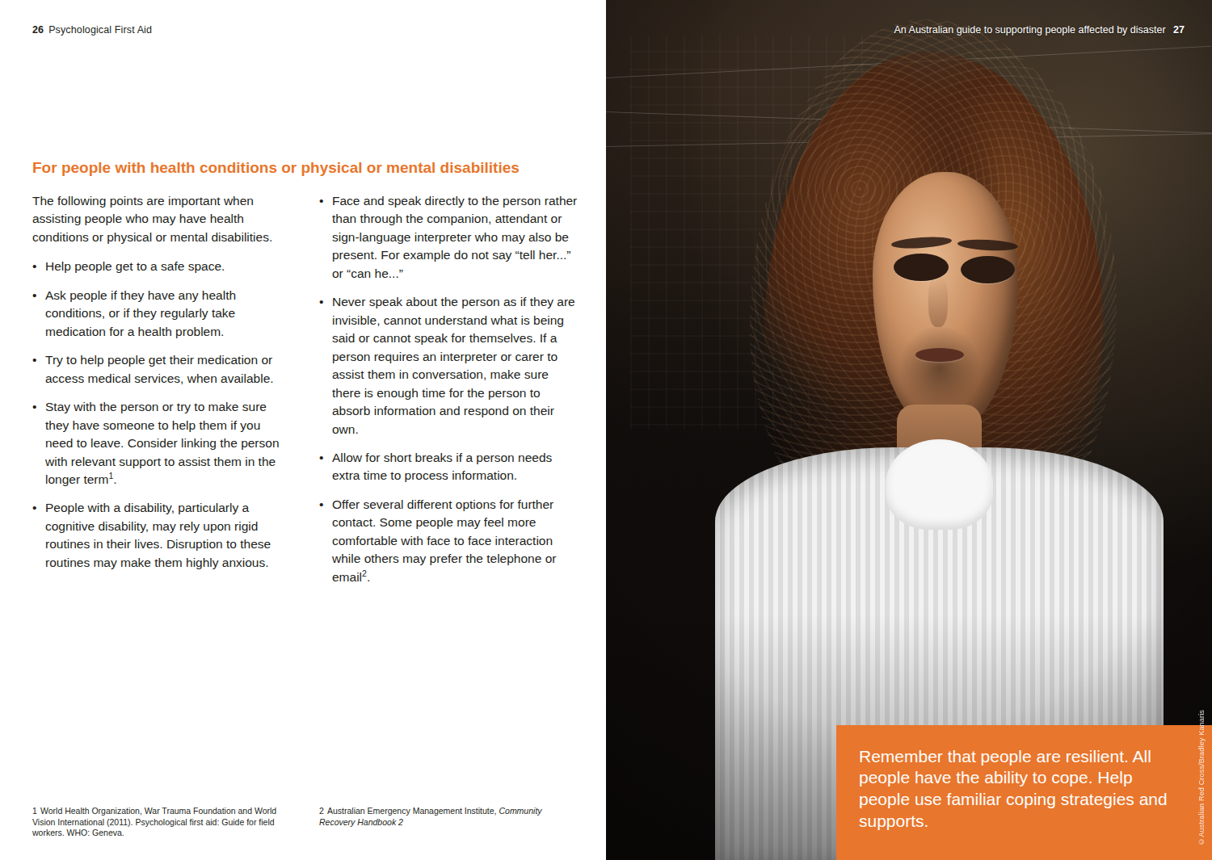26 Psychological First Aid
For people with health conditions or physical or mental disabilities
The following points are important when assisting people who may have health conditions or physical or mental disabilities.
Help people get to a safe space.
Ask people if they have any health conditions, or if they regularly take medication for a health problem.
Try to help people get their medication or access medical services, when available.
Stay with the person or try to make sure they have someone to help them if you need to leave. Consider linking the person with relevant support to assist them in the longer term1.
People with a disability, particularly a cognitive disability, may rely upon rigid routines in their lives. Disruption to these routines may make them highly anxious.
Face and speak directly to the person rather than through the companion, attendant or sign-language interpreter who may also be present. For example do not say “tell her...” or “can he...”
Never speak about the person as if they are invisible, cannot understand what is being said or cannot speak for themselves. If a person requires an interpreter or carer to assist them in conversation, make sure there is enough time for the person to absorb information and respond on their own.
Allow for short breaks if a person needs extra time to process information.
Offer several different options for further contact. Some people may feel more comfortable with face to face interaction while others may prefer the telephone or email2.
1 World Health Organization, War Trauma Foundation and World Vision International (2011). Psychological first aid: Guide for field workers. WHO: Geneva.
2 Australian Emergency Management Institute, Community Recovery Handbook 2
An Australian guide to supporting people affected by disaster 27
Remember that people are resilient. All people have the ability to cope. Help people use familiar coping strategies and supports.
©Australian Red Cross/Bradley Kanaris